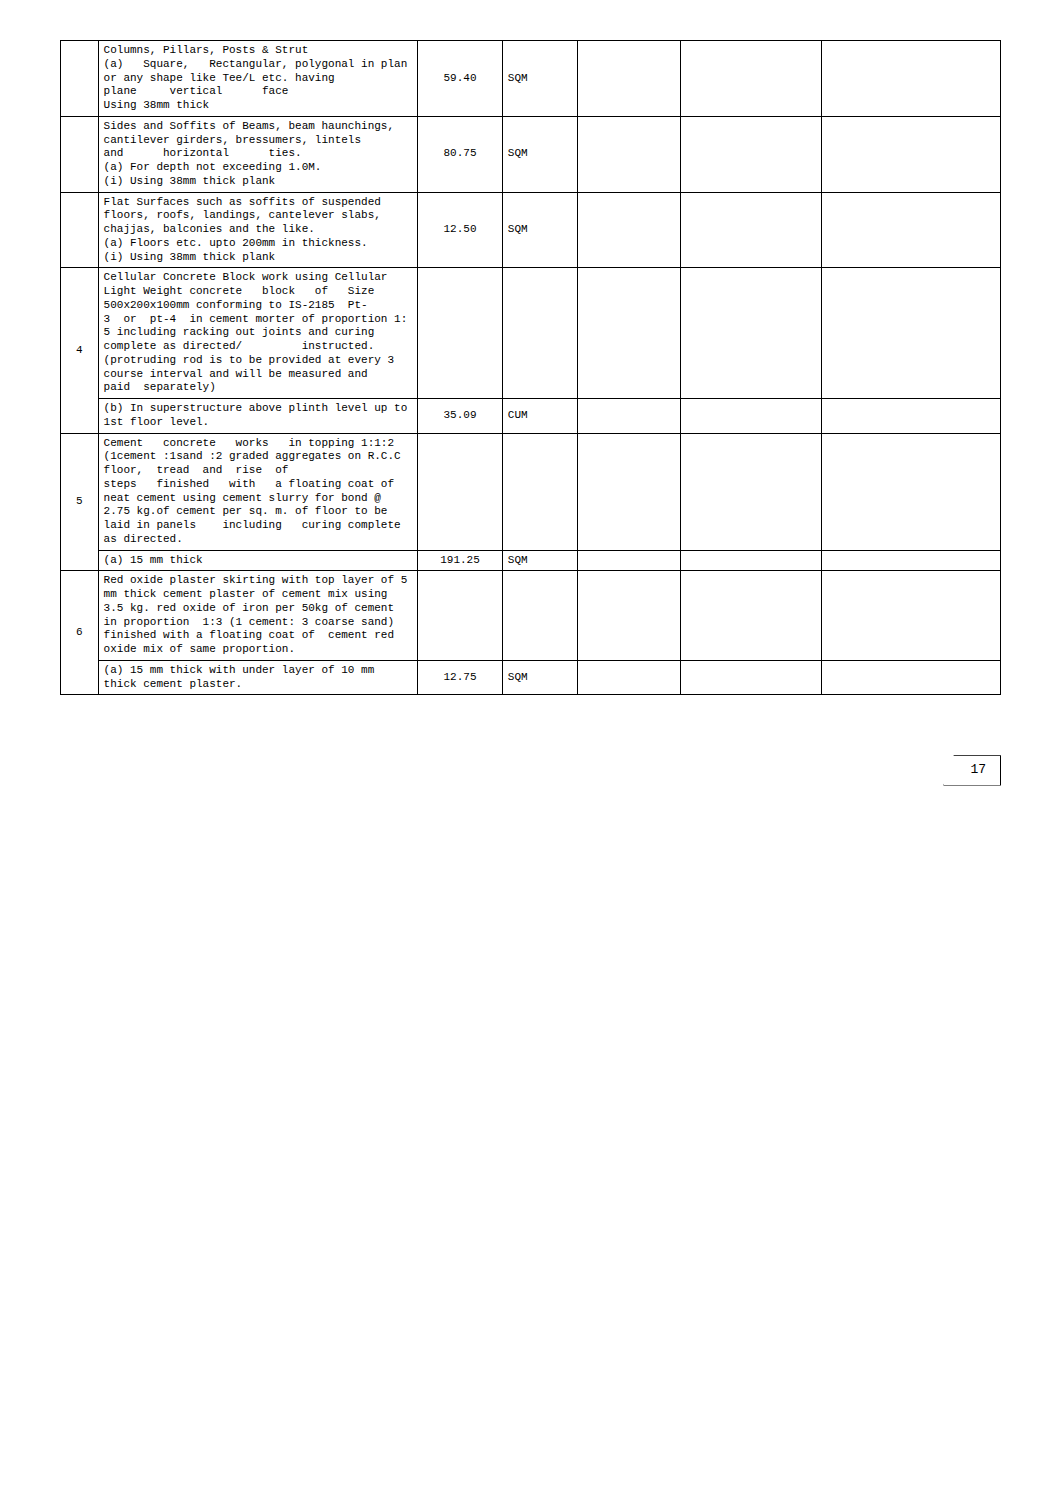| | Columns, Pillars, Posts & Strut (a) Square, Rectangular, polygonal in plan or any shape like Tee/L etc. having plane vertical face Using 38mm thick | 59.40 | SQM | | | |
| | Sides and Soffits of Beams, beam haunchings, cantilever girders, bressumers, lintels and horizontal ties. (a) For depth not exceeding 1.0M. (i) Using 38mm thick plank | 80.75 | SQM | | | |
| | Flat Surfaces such as soffits of suspended floors, roofs, landings, cantelever slabs, chajjas, balconies and the like. (a) Floors etc. upto 200mm in thickness. (i) Using 38mm thick plank | 12.50 | SQM | | | |
| 4 | Cellular Concrete Block work using Cellular Light Weight concrete block of Size 500x200x100mm conforming to IS-2185 Pt-3 or pt-4 in cement morter of proportion 1: 5 including racking out joints and curing complete as directed/ instructed. (protruding rod is to be provided at every 3 course interval and will be measured and paid separately) | | | | | |
| (b) In superstructure above plinth level up to 1st floor level. | 35.09 | CUM | | | |
| 5 | Cement concrete works in topping 1:1:2 (1cement :1sand :2 graded aggregates on R.C.C floor, tread and rise of steps finished with a floating coat of neat cement using cement slurry for bond @ 2.75 kg.of cement per sq. m. of floor to be laid in panels including curing complete as directed. | | | | | |
| (a) 15 mm thick | 191.25 | SQM | | | |
| 6 | Red oxide plaster skirting with top layer of 5 mm thick cement plaster of cement mix using 3.5 kg. red oxide of iron per 50kg of cement in proportion 1:3 (1 cement: 3 coarse sand) finished with a floating coat of cement red oxide mix of same proportion. | | | | | |
| (a) 15 mm thick with under layer of 10 mm thick cement plaster. | 12.75 | SQM | | | |
17